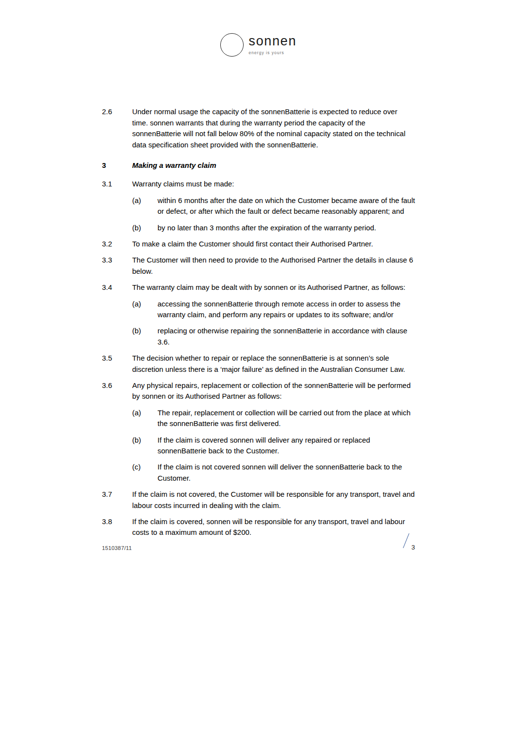sonnen
energy is yours
2.6
Under normal usage the capacity of the sonnenBatterie is expected to reduce over time. sonnen warrants that during the warranty period the capacity of the sonnenBatterie will not fall below 80% of the nominal capacity stated on the technical data specification sheet provided with the sonnenBatterie.
3 Making a warranty claim
3.1
Warranty claims must be made:
(a)
within 6 months after the date on which the Customer became aware of the fault or defect, or after which the fault or defect became reasonably apparent; and
(b)
by no later than 3 months after the expiration of the warranty period.
3.2
To make a claim the Customer should first contact their Authorised Partner.
3.3
The Customer will then need to provide to the Authorised Partner the details in clause 6 below.
3.4
The warranty claim may be dealt with by sonnen or its Authorised Partner, as follows:
(a)
accessing the sonnenBatterie through remote access in order to assess the warranty claim, and perform any repairs or updates to its software; and/or
(b)
replacing or otherwise repairing the sonnenBatterie in accordance with clause 3.6.
3.5
The decision whether to repair or replace the sonnenBatterie is at sonnen’s sole discretion unless there is a ‘major failure’ as defined in the Australian Consumer Law.
3.6
Any physical repairs, replacement or collection of the sonnenBatterie will be performed by sonnen or its Authorised Partner as follows:
(a)
The repair, replacement or collection will be carried out from the place at which the sonnenBatterie was first delivered.
(b)
If the claim is covered sonnen will deliver any repaired or replaced sonnenBatterie back to the Customer.
(c)
If the claim is not covered sonnen will deliver the sonnenBatterie back to the Customer.
3.7
If the claim is not covered, the Customer will be responsible for any transport, travel and labour costs incurred in dealing with the claim.
3.8
If the claim is covered, sonnen will be responsible for any transport, travel and labour costs to a maximum amount of $200.
1510387/11
3